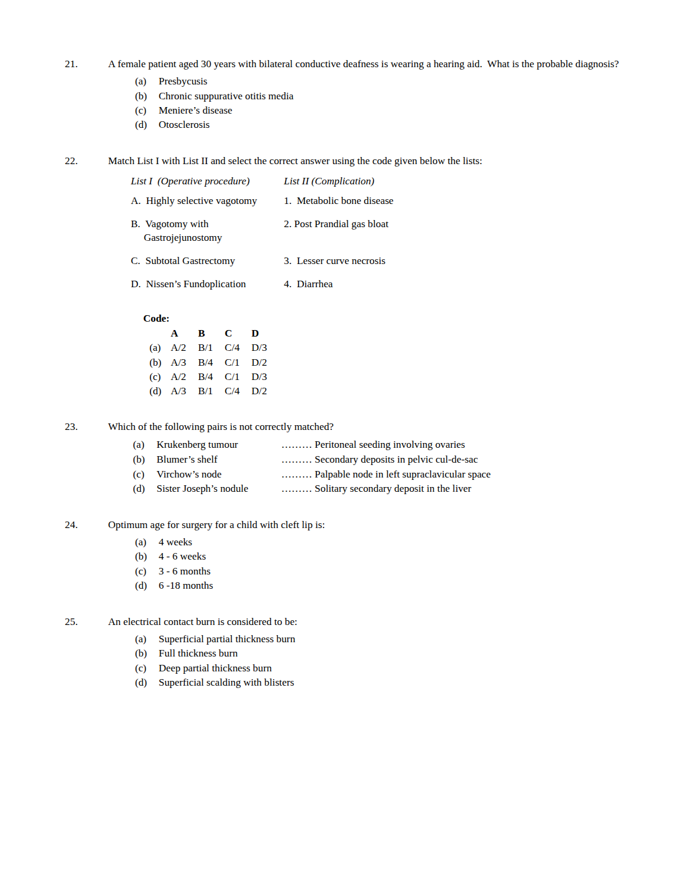21.
A female patient aged 30 years with bilateral conductive deafness is wearing a hearing aid. What is the probable diagnosis?
(a) Presbycusis
(b) Chronic suppurative otitis media
(c) Meniere’s disease
(d) Otosclerosis
22.
Match List I with List II and select the correct answer using the code given below the lists:
| List I (Operative procedure) | List II (Complication) |
| --- | --- |
| A. Highly selective vagotomy | 1. Metabolic bone disease |
| B. Vagotomy with Gastrojejunostomy | 2. Post Prandial gas bloat |
| C. Subtotal Gastrectomy | 3. Lesser curve necrosis |
| D. Nissen’s Fundoplication | 4. Diarrhea |
Code:
| | A | B | C | D |
| --- | --- | --- | --- | --- |
| (a) | A/2 | B/1 | C/4 | D/3 |
| (b) | A/3 | B/4 | C/1 | D/2 |
| (c) | A/2 | B/4 | C/1 | D/3 |
| (d) | A/3 | B/1 | C/4 | D/2 |
23.
Which of the following pairs is not correctly matched?
| (a) | Krukenberg tumour | ……… Peritoneal seeding involving ovaries |
| (b) | Blumer’s shelf | ……… Secondary deposits in pelvic cul-de-sac |
| (c) | Virchow’s node | ……… Palpable node in left supraclavicular space |
| (d) | Sister Joseph’s nodule | ……… Solitary secondary deposit in the liver |
24.
Optimum age for surgery for a child with cleft lip is:
(a) 4 weeks
(b) 4 - 6 weeks
(c) 3 - 6 months
(d) 6 -18 months
25.
An electrical contact burn is considered to be:
(a) Superficial partial thickness burn
(b) Full thickness burn
(c) Deep partial thickness burn
(d) Superficial scalding with blisters